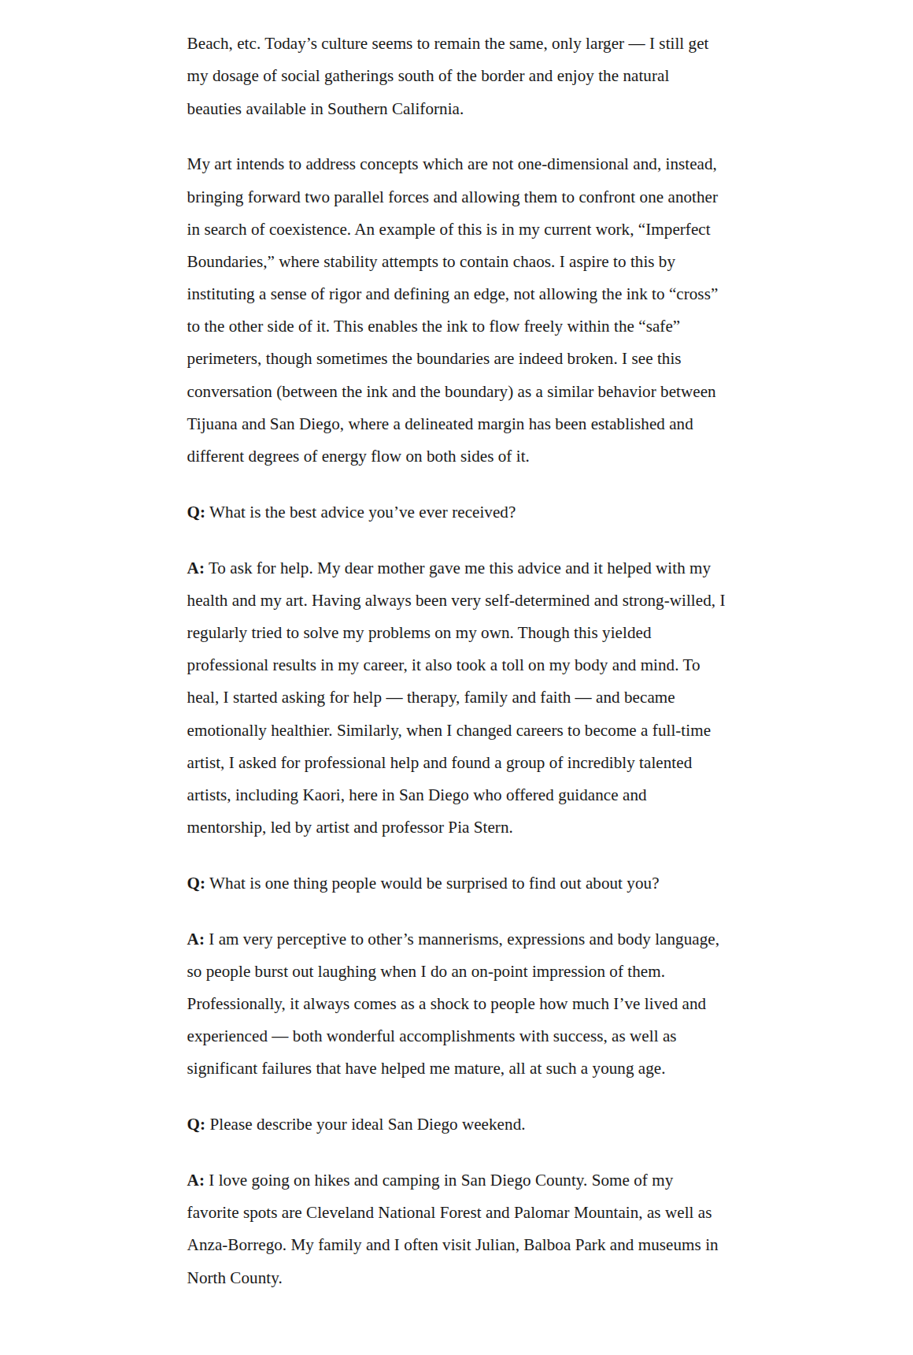Beach, etc. Today’s culture seems to remain the same, only larger — I still get my dosage of social gatherings south of the border and enjoy the natural beauties available in Southern California.
My art intends to address concepts which are not one-dimensional and, instead, bringing forward two parallel forces and allowing them to confront one another in search of coexistence. An example of this is in my current work, “Imperfect Boundaries,” where stability attempts to contain chaos. I aspire to this by instituting a sense of rigor and defining an edge, not allowing the ink to “cross” to the other side of it. This enables the ink to flow freely within the “safe” perimeters, though sometimes the boundaries are indeed broken. I see this conversation (between the ink and the boundary) as a similar behavior between Tijuana and San Diego, where a delineated margin has been established and different degrees of energy flow on both sides of it.
Q: What is the best advice you’ve ever received?
A: To ask for help. My dear mother gave me this advice and it helped with my health and my art. Having always been very self-determined and strong-willed, I regularly tried to solve my problems on my own. Though this yielded professional results in my career, it also took a toll on my body and mind. To heal, I started asking for help — therapy, family and faith — and became emotionally healthier. Similarly, when I changed careers to become a full-time artist, I asked for professional help and found a group of incredibly talented artists, including Kaori, here in San Diego who offered guidance and mentorship, led by artist and professor Pia Stern.
Q: What is one thing people would be surprised to find out about you?
A: I am very perceptive to other’s mannerisms, expressions and body language, so people burst out laughing when I do an on-point impression of them. Professionally, it always comes as a shock to people how much I’ve lived and experienced — both wonderful accomplishments with success, as well as significant failures that have helped me mature, all at such a young age.
Q: Please describe your ideal San Diego weekend.
A: I love going on hikes and camping in San Diego County. Some of my favorite spots are Cleveland National Forest and Palomar Mountain, as well as Anza-Borrego. My family and I often visit Julian, Balboa Park and museums in North County.